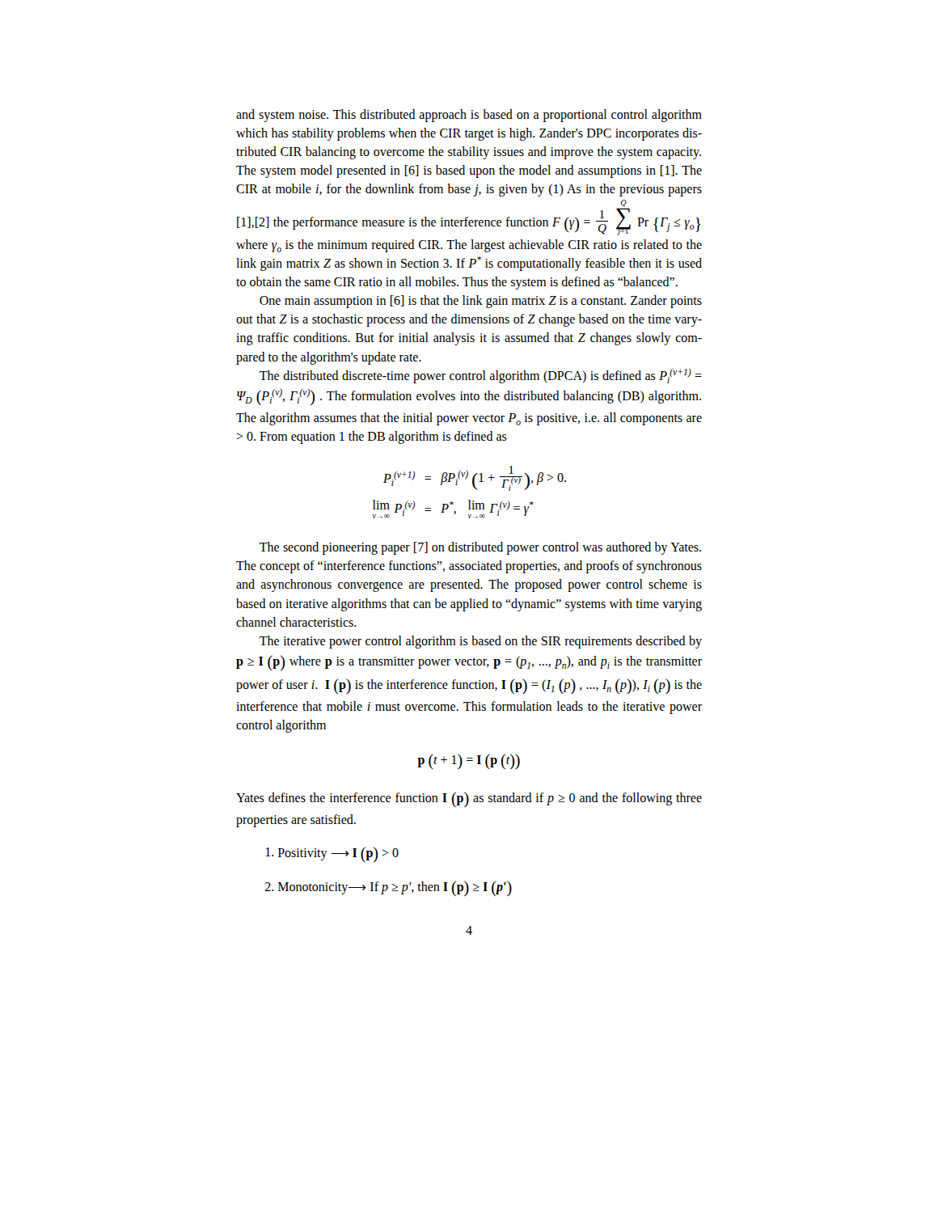and system noise. This distributed approach is based on a proportional control algorithm which has stability problems when the CIR target is high. Zander's DPC incorporates distributed CIR balancing to overcome the stability issues and improve the system capacity. The system model presented in [6] is based upon the model and assumptions in [1]. The CIR at mobile i, for the downlink from base j, is given by (1) As in the previous papers [1],[2] the performance measure is the interference function F (γ) = 1 Q Q∑j=1 Pr {Γj ≤ γo} where γo is the minimum required CIR. The largest achievable CIR ratio is related to the link gain matrix Z as shown in Section 3. If P* is computationally feasible then it is used to obtain the same CIR ratio in all mobiles. Thus the system is defined as “balanced”.
One main assumption in [6] is that the link gain matrix Z is a constant. Zander points out that Z is a stochastic process and the dimensions of Z change based on the time varying traffic conditions. But for initial analysis it is assumed that Z changes slowly compared to the algorithm's update rate.
The distributed discrete-time power control algorithm (DPCA) is defined as Pi(v+1) = ΨD (Pi(v), Γi(v)) . The formulation evolves into the distributed balancing (DB) algorithm. The algorithm assumes that the initial power vector Po is positive, i.e. all components are > 0. From equation 1 the DB algorithm is defined as
| P i (v+1) | = | βP i (v) ( 1 + 1 Γ i (v) ) , β > 0. |
| lim v→∞ P i (v) | = | P * , lim v→∞ Γ i (v) = γ * |
The second pioneering paper [7] on distributed power control was authored by Yates. The concept of “interference functions”, associated properties, and proofs of synchronous and asynchronous convergence are presented. The proposed power control scheme is based on iterative algorithms that can be applied to “dynamic” systems with time varying channel characteristics.
The iterative power control algorithm is based on the SIR requirements described by p ≥ I (p) where p is a transmitter power vector, p = (p1, ..., pn), and pi is the transmitter power of user i. I (p) is the interference function, I (p) = (I1 (p) , ..., In (p)), Ii (p) is the interference that mobile i must overcome. This formulation leads to the iterative power control algorithm
p (t + 1) = I (p (t))
Yates defines the interference function I (p) as standard if p ≥ 0 and the following three properties are satisfied.
Positivity ⟶ I (p) > 0
Monotonicity⟶ If p ≥ p′, then I (p) ≥ I (p′)
4